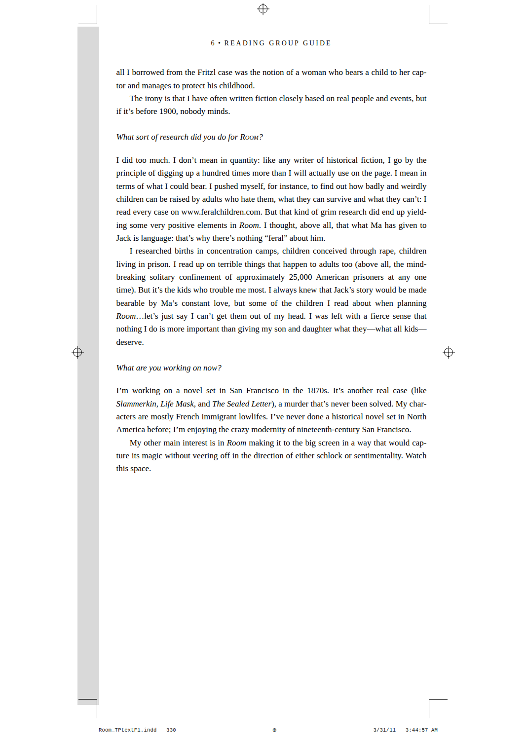6•Reading Group Guide
all I borrowed from the Fritzl case was the notion of a woman who bears a child to her captor and manages to protect his childhood.
The irony is that I have often written fiction closely based on real people and events, but if it’s before 1900, nobody minds.
What sort of research did you do for Room?
I did too much. I don’t mean in quantity: like any writer of historical fiction, I go by the principle of digging up a hundred times more than I will actually use on the page. I mean in terms of what I could bear. I pushed myself, for instance, to find out how badly and weirdly children can be raised by adults who hate them, what they can survive and what they can’t: I read every case on www.feralchildren.com. But that kind of grim research did end up yielding some very positive elements in Room. I thought, above all, that what Ma has given to Jack is language: that’s why there’s nothing “feral” about him.
I researched births in concentration camps, children conceived through rape, children living in prison. I read up on terrible things that happen to adults too (above all, the mind-breaking solitary confinement of approximately 25,000 American prisoners at any one time). But it’s the kids who trouble me most. I always knew that Jack’s story would be made bearable by Ma’s constant love, but some of the children I read about when planning Room…let’s just say I can’t get them out of my head. I was left with a fierce sense that nothing I do is more important than giving my son and daughter what they—what all kids—deserve.
What are you working on now?
I’m working on a novel set in San Francisco in the 1870s. It’s another real case (like Slammerkin, Life Mask, and The Sealed Letter), a murder that’s never been solved. My characters are mostly French immigrant lowlifes. I’ve never done a historical novel set in North America before; I’m enjoying the crazy modernity of nineteenth-century San Francisco.
My other main interest is in Room making it to the big screen in a way that would capture its magic without veering off in the direction of either schlock or sentimentality. Watch this space.
Room_TPtextF1.indd 330 ⊕ 3/31/11 3:44:57 AM